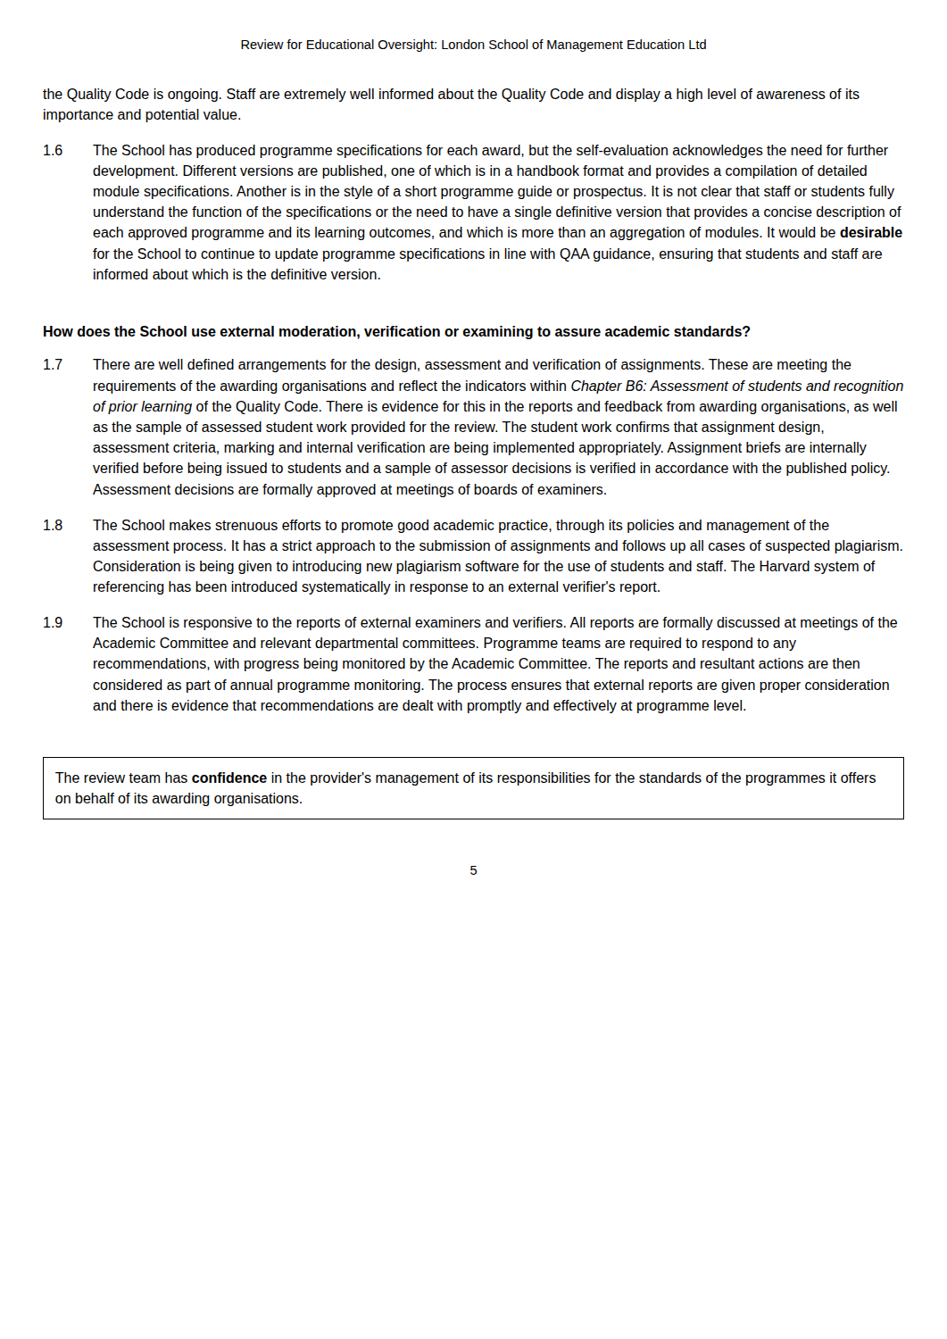Review for Educational Oversight: London School of Management Education Ltd
the Quality Code is ongoing. Staff are extremely well informed about the Quality Code and display a high level of awareness of its importance and potential value.
1.6
The School has produced programme specifications for each award, but the self-evaluation acknowledges the need for further development. Different versions are published, one of which is in a handbook format and provides a compilation of detailed module specifications. Another is in the style of a short programme guide or prospectus. It is not clear that staff or students fully understand the function of the specifications or the need to have a single definitive version that provides a concise description of each approved programme and its learning outcomes, and which is more than an aggregation of modules. It would be desirable for the School to continue to update programme specifications in line with QAA guidance, ensuring that students and staff are informed about which is the definitive version.
How does the School use external moderation, verification or examining to assure academic standards?
1.7
There are well defined arrangements for the design, assessment and verification of assignments. These are meeting the requirements of the awarding organisations and reflect the indicators within Chapter B6: Assessment of students and recognition of prior learning of the Quality Code. There is evidence for this in the reports and feedback from awarding organisations, as well as the sample of assessed student work provided for the review. The student work confirms that assignment design, assessment criteria, marking and internal verification are being implemented appropriately. Assignment briefs are internally verified before being issued to students and a sample of assessor decisions is verified in accordance with the published policy. Assessment decisions are formally approved at meetings of boards of examiners.
1.8
The School makes strenuous efforts to promote good academic practice, through its policies and management of the assessment process. It has a strict approach to the submission of assignments and follows up all cases of suspected plagiarism. Consideration is being given to introducing new plagiarism software for the use of students and staff. The Harvard system of referencing has been introduced systematically in response to an external verifier's report.
1.9
The School is responsive to the reports of external examiners and verifiers. All reports are formally discussed at meetings of the Academic Committee and relevant departmental committees. Programme teams are required to respond to any recommendations, with progress being monitored by the Academic Committee. The reports and resultant actions are then considered as part of annual programme monitoring. The process ensures that external reports are given proper consideration and there is evidence that recommendations are dealt with promptly and effectively at programme level.
The review team has confidence in the provider's management of its responsibilities for the standards of the programmes it offers on behalf of its awarding organisations.
5